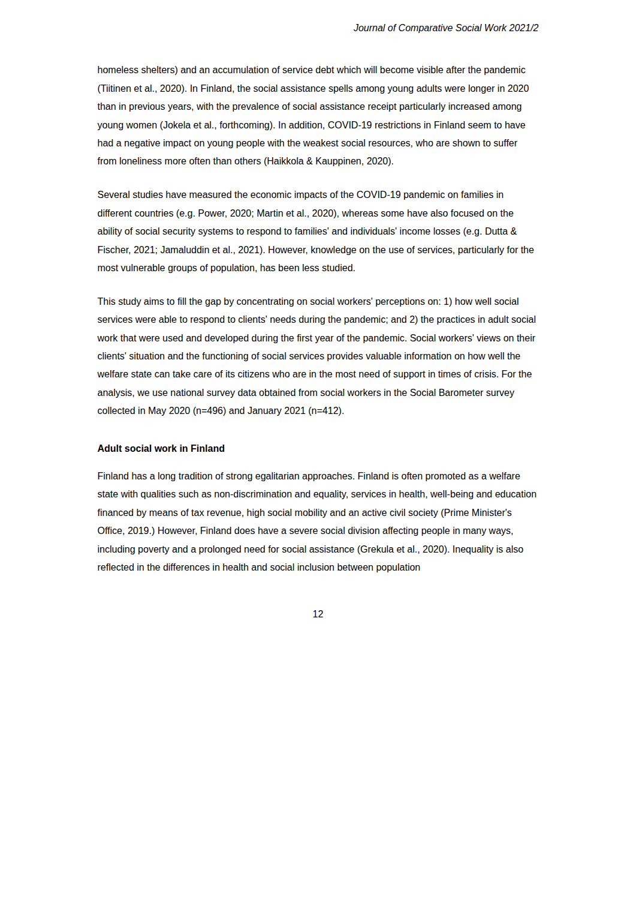Journal of Comparative Social Work 2021/2
homeless shelters) and an accumulation of service debt which will become visible after the pandemic (Tiitinen et al., 2020). In Finland, the social assistance spells among young adults were longer in 2020 than in previous years, with the prevalence of social assistance receipt particularly increased among young women (Jokela et al., forthcoming). In addition, COVID-19 restrictions in Finland seem to have had a negative impact on young people with the weakest social resources, who are shown to suffer from loneliness more often than others (Haikkola & Kauppinen, 2020).
Several studies have measured the economic impacts of the COVID-19 pandemic on families in different countries (e.g. Power, 2020; Martin et al., 2020), whereas some have also focused on the ability of social security systems to respond to families' and individuals' income losses (e.g. Dutta & Fischer, 2021; Jamaluddin et al., 2021). However, knowledge on the use of services, particularly for the most vulnerable groups of population, has been less studied.
This study aims to fill the gap by concentrating on social workers' perceptions on: 1) how well social services were able to respond to clients' needs during the pandemic; and 2) the practices in adult social work that were used and developed during the first year of the pandemic. Social workers' views on their clients' situation and the functioning of social services provides valuable information on how well the welfare state can take care of its citizens who are in the most need of support in times of crisis. For the analysis, we use national survey data obtained from social workers in the Social Barometer survey collected in May 2020 (n=496) and January 2021 (n=412).
Adult social work in Finland
Finland has a long tradition of strong egalitarian approaches. Finland is often promoted as a welfare state with qualities such as non-discrimination and equality, services in health, well-being and education financed by means of tax revenue, high social mobility and an active civil society (Prime Minister's Office, 2019.) However, Finland does have a severe social division affecting people in many ways, including poverty and a prolonged need for social assistance (Grekula et al., 2020). Inequality is also reflected in the differences in health and social inclusion between population
12